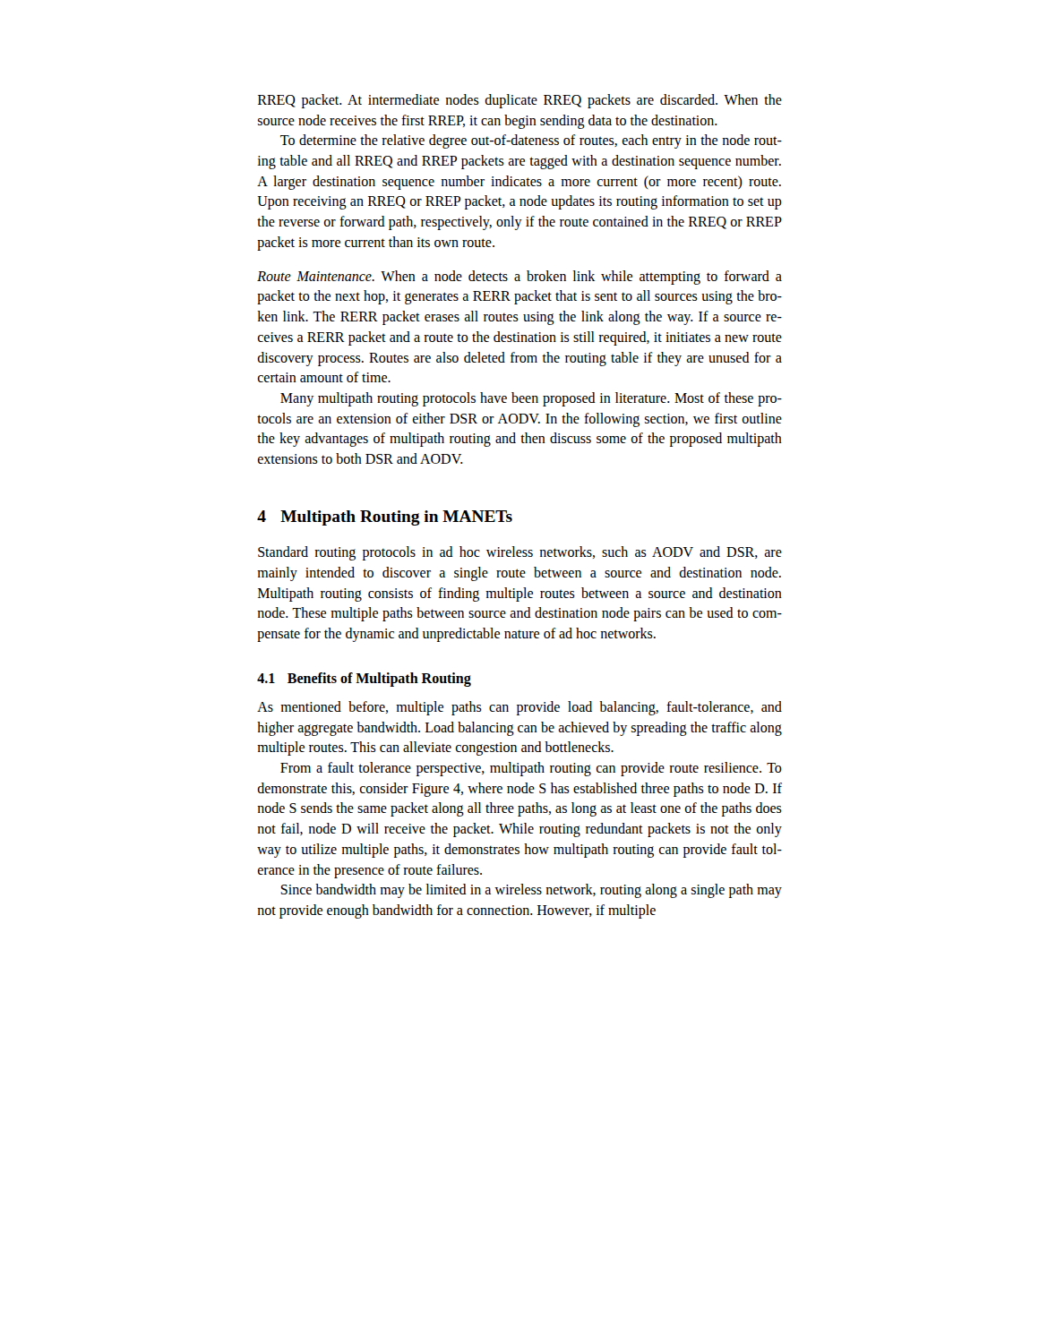RREQ packet. At intermediate nodes duplicate RREQ packets are discarded. When the source node receives the first RREP, it can begin sending data to the destination.
To determine the relative degree out-of-dateness of routes, each entry in the node routing table and all RREQ and RREP packets are tagged with a destination sequence number. A larger destination sequence number indicates a more current (or more recent) route. Upon receiving an RREQ or RREP packet, a node updates its routing information to set up the reverse or forward path, respectively, only if the route contained in the RREQ or RREP packet is more current than its own route.
Route Maintenance. When a node detects a broken link while attempting to forward a packet to the next hop, it generates a RERR packet that is sent to all sources using the broken link. The RERR packet erases all routes using the link along the way. If a source receives a RERR packet and a route to the destination is still required, it initiates a new route discovery process. Routes are also deleted from the routing table if they are unused for a certain amount of time.
Many multipath routing protocols have been proposed in literature. Most of these protocols are an extension of either DSR or AODV. In the following section, we first outline the key advantages of multipath routing and then discuss some of the proposed multipath extensions to both DSR and AODV.
4 Multipath Routing in MANETs
Standard routing protocols in ad hoc wireless networks, such as AODV and DSR, are mainly intended to discover a single route between a source and destination node. Multipath routing consists of finding multiple routes between a source and destination node. These multiple paths between source and destination node pairs can be used to compensate for the dynamic and unpredictable nature of ad hoc networks.
4.1 Benefits of Multipath Routing
As mentioned before, multiple paths can provide load balancing, fault-tolerance, and higher aggregate bandwidth. Load balancing can be achieved by spreading the traffic along multiple routes. This can alleviate congestion and bottlenecks.
From a fault tolerance perspective, multipath routing can provide route resilience. To demonstrate this, consider Figure 4, where node S has established three paths to node D. If node S sends the same packet along all three paths, as long as at least one of the paths does not fail, node D will receive the packet. While routing redundant packets is not the only way to utilize multiple paths, it demonstrates how multipath routing can provide fault tolerance in the presence of route failures.
Since bandwidth may be limited in a wireless network, routing along a single path may not provide enough bandwidth for a connection. However, if multiple